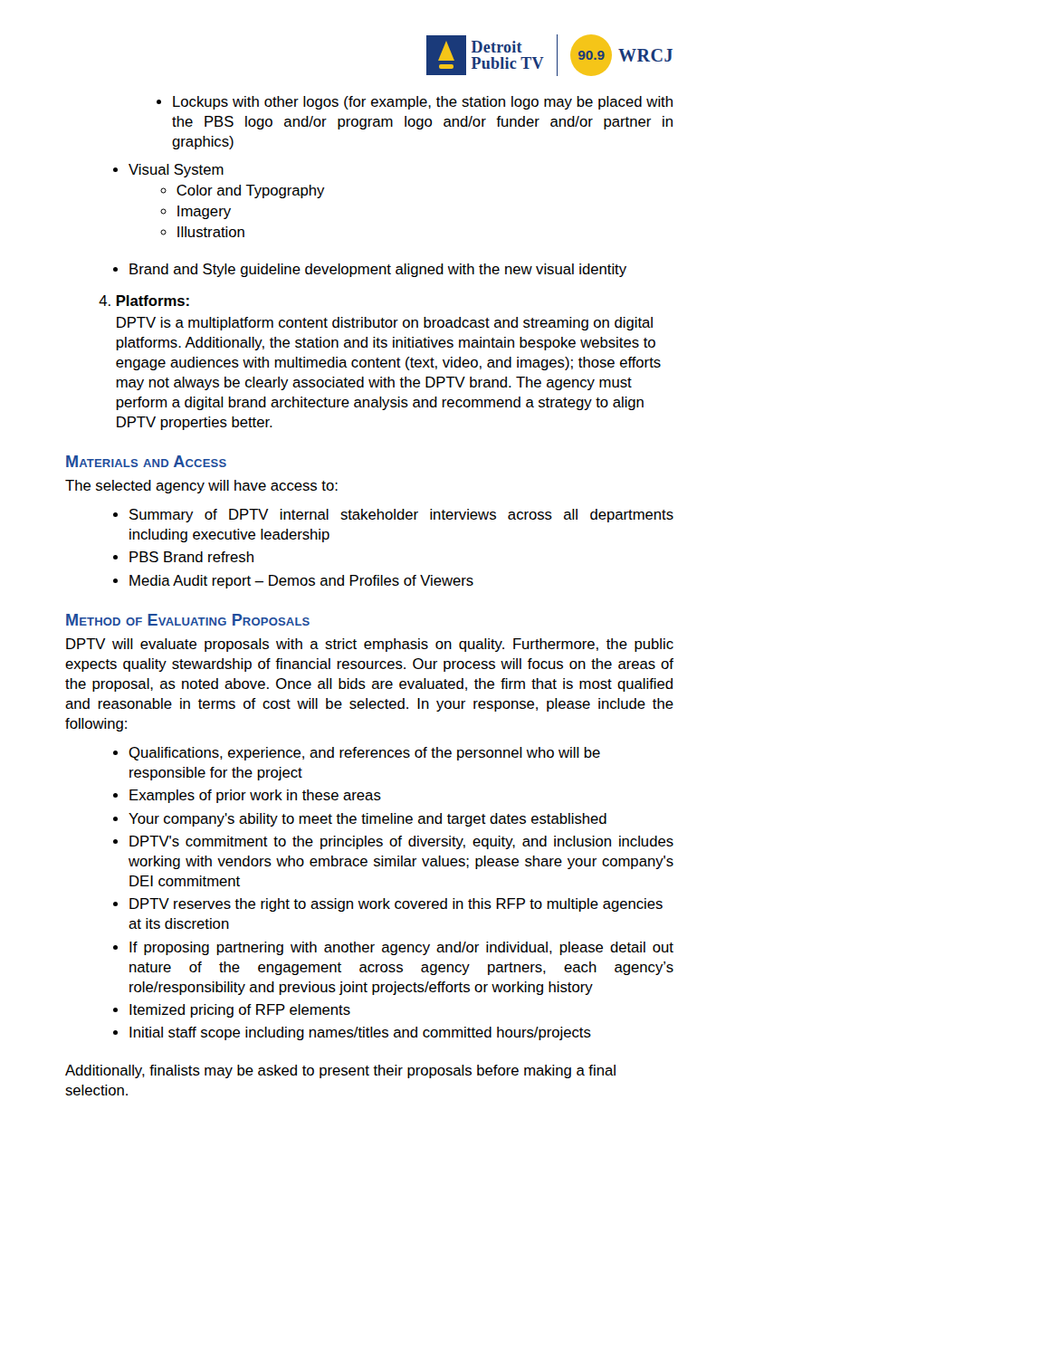Detroit
Public TV
90.9
WRCJ
Lockups with other logos (for example, the station logo may be placed with the PBS logo and/or program logo and/or funder and/or partner in graphics)
Visual System
Color and Typography
Imagery
Illustration
Brand and Style guideline development aligned with the new visual identity
Platforms:
DPTV is a multiplatform content distributor on broadcast and streaming on digital platforms. Additionally, the station and its initiatives maintain bespoke websites to engage audiences with multimedia content (text, video, and images); those efforts may not always be clearly associated with the DPTV brand. The agency must perform a digital brand architecture analysis and recommend a strategy to align DPTV properties better.
Materials and Access
The selected agency will have access to:
Summary of DPTV internal stakeholder interviews across all departments including executive leadership
PBS Brand refresh
Media Audit report – Demos and Profiles of Viewers
Method of Evaluating Proposals
DPTV will evaluate proposals with a strict emphasis on quality. Furthermore, the public expects quality stewardship of financial resources. Our process will focus on the areas of the proposal, as noted above. Once all bids are evaluated, the firm that is most qualified and reasonable in terms of cost will be selected. In your response, please include the following:
Qualifications, experience, and references of the personnel who will be responsible for the project
Examples of prior work in these areas
Your company's ability to meet the timeline and target dates established
DPTV's commitment to the principles of diversity, equity, and inclusion includes working with vendors who embrace similar values; please share your company's DEI commitment
DPTV reserves the right to assign work covered in this RFP to multiple agencies at its discretion
If proposing partnering with another agency and/or individual, please detail out nature of the engagement across agency partners, each agency’s role/responsibility and previous joint projects/efforts or working history
Itemized pricing of RFP elements
Initial staff scope including names/titles and committed hours/projects
Additionally, finalists may be asked to present their proposals before making a final selection.